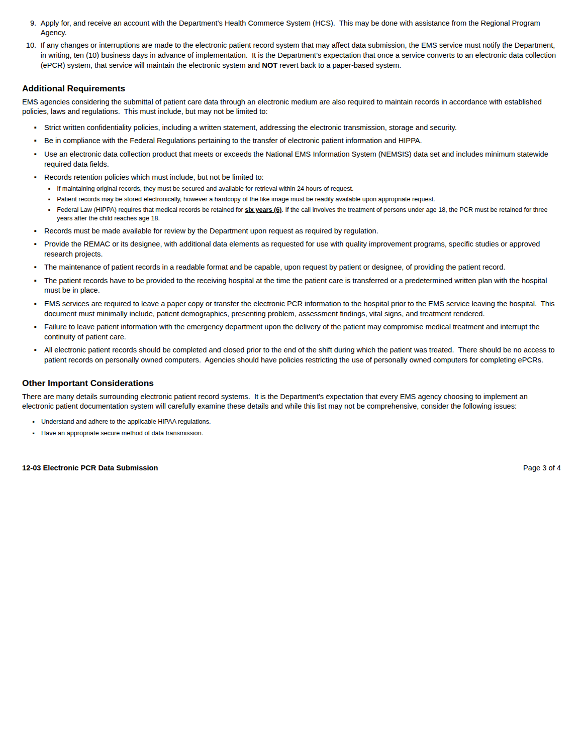Apply for, and receive an account with the Department’s Health Commerce System (HCS). This may be done with assistance from the Regional Program Agency.
If any changes or interruptions are made to the electronic patient record system that may affect data submission, the EMS service must notify the Department, in writing, ten (10) business days in advance of implementation. It is the Department’s expectation that once a service converts to an electronic data collection (ePCR) system, that service will maintain the electronic system and NOT revert back to a paper-based system.
Additional Requirements
EMS agencies considering the submittal of patient care data through an electronic medium are also required to maintain records in accordance with established policies, laws and regulations. This must include, but may not be limited to:
Strict written confidentiality policies, including a written statement, addressing the electronic transmission, storage and security.
Be in compliance with the Federal Regulations pertaining to the transfer of electronic patient information and HIPPA.
Use an electronic data collection product that meets or exceeds the National EMS Information System (NEMSIS) data set and includes minimum statewide required data fields.
Records retention policies which must include, but not be limited to:
If maintaining original records, they must be secured and available for retrieval within 24 hours of request.
Patient records may be stored electronically, however a hardcopy of the like image must be readily available upon appropriate request.
Federal Law (HIPPA) requires that medical records be retained for six years (6). If the call involves the treatment of persons under age 18, the PCR must be retained for three years after the child reaches age 18.
Records must be made available for review by the Department upon request as required by regulation.
Provide the REMAC or its designee, with additional data elements as requested for use with quality improvement programs, specific studies or approved research projects.
The maintenance of patient records in a readable format and be capable, upon request by patient or designee, of providing the patient record.
The patient records have to be provided to the receiving hospital at the time the patient care is transferred or a predetermined written plan with the hospital must be in place.
EMS services are required to leave a paper copy or transfer the electronic PCR information to the hospital prior to the EMS service leaving the hospital. This document must minimally include, patient demographics, presenting problem, assessment findings, vital signs, and treatment rendered.
Failure to leave patient information with the emergency department upon the delivery of the patient may compromise medical treatment and interrupt the continuity of patient care.
All electronic patient records should be completed and closed prior to the end of the shift during which the patient was treated. There should be no access to patient records on personally owned computers. Agencies should have policies restricting the use of personally owned computers for completing ePCRs.
Other Important Considerations
There are many details surrounding electronic patient record systems. It is the Department’s expectation that every EMS agency choosing to implement an electronic patient documentation system will carefully examine these details and while this list may not be comprehensive, consider the following issues:
Understand and adhere to the applicable HIPAA regulations.
Have an appropriate secure method of data transmission.
12-03 Electronic PCR Data Submission
Page 3 of 4